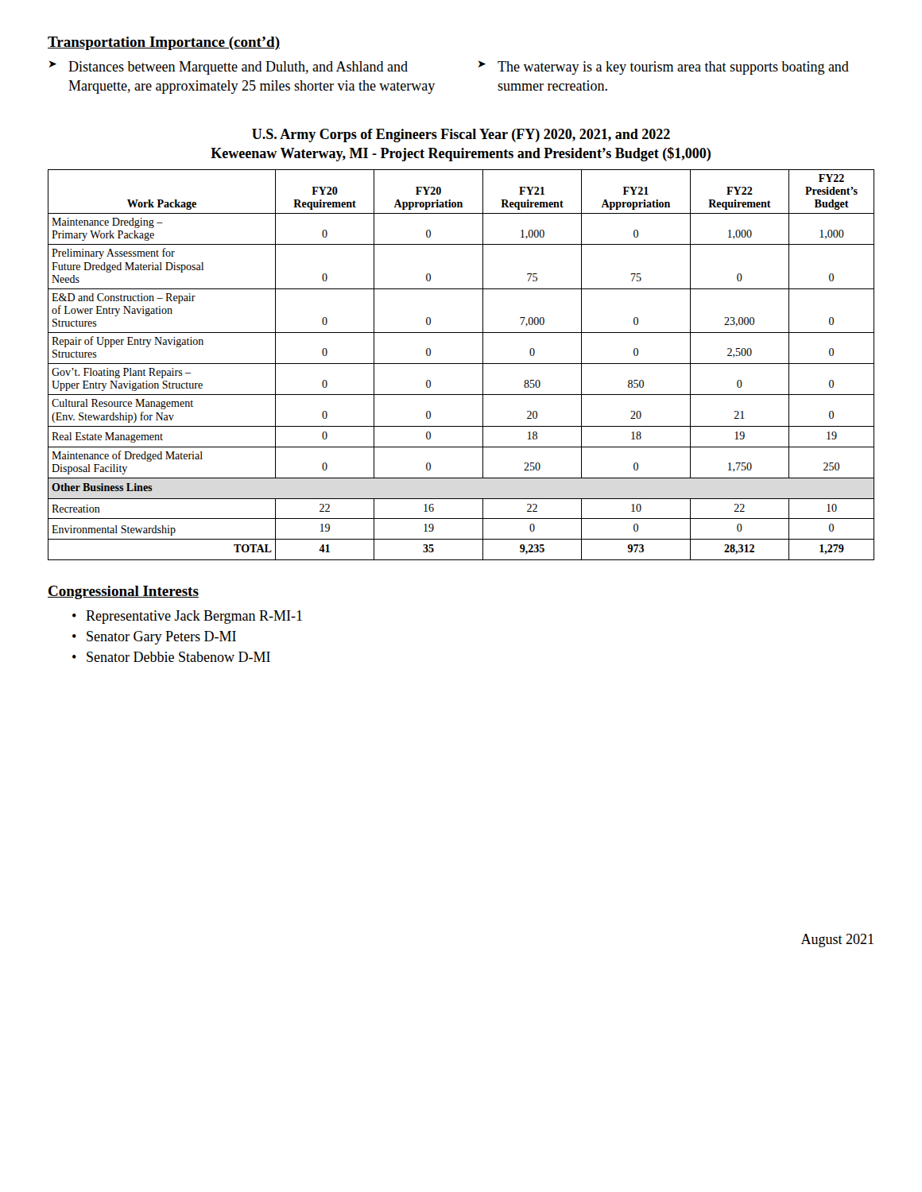Transportation Importance (cont’d)
Distances between Marquette and Duluth, and Ashland and Marquette, are approximately 25 miles shorter via the waterway
The waterway is a key tourism area that supports boating and summer recreation.
U.S. Army Corps of Engineers Fiscal Year (FY) 2020, 2021, and 2022
Keweenaw Waterway, MI - Project Requirements and President’s Budget ($1,000)
| Work Package | FY20 Requirement | FY20 Appropriation | FY21 Requirement | FY21 Appropriation | FY22 Requirement | FY22 President’s Budget |
| --- | --- | --- | --- | --- | --- | --- |
| Maintenance Dredging – Primary Work Package | 0 | 0 | 1,000 | 0 | 1,000 | 1,000 |
| Preliminary Assessment for Future Dredged Material Disposal Needs | 0 | 0 | 75 | 75 | 0 | 0 |
| E&D and Construction – Repair of Lower Entry Navigation Structures | 0 | 0 | 7,000 | 0 | 23,000 | 0 |
| Repair of Upper Entry Navigation Structures | 0 | 0 | 0 | 0 | 2,500 | 0 |
| Gov’t. Floating Plant Repairs – Upper Entry Navigation Structure | 0 | 0 | 850 | 850 | 0 | 0 |
| Cultural Resource Management (Env. Stewardship) for Nav | 0 | 0 | 20 | 20 | 21 | 0 |
| Real Estate Management | 0 | 0 | 18 | 18 | 19 | 19 |
| Maintenance of Dredged Material Disposal Facility | 0 | 0 | 250 | 0 | 1,750 | 250 |
| Other Business Lines |
| Recreation | 22 | 16 | 22 | 10 | 22 | 10 |
| Environmental Stewardship | 19 | 19 | 0 | 0 | 0 | 0 |
| TOTAL | 41 | 35 | 9,235 | 973 | 28,312 | 1,279 |
Congressional Interests
Representative Jack Bergman R-MI-1
Senator Gary Peters D-MI
Senator Debbie Stabenow D-MI
August 2021